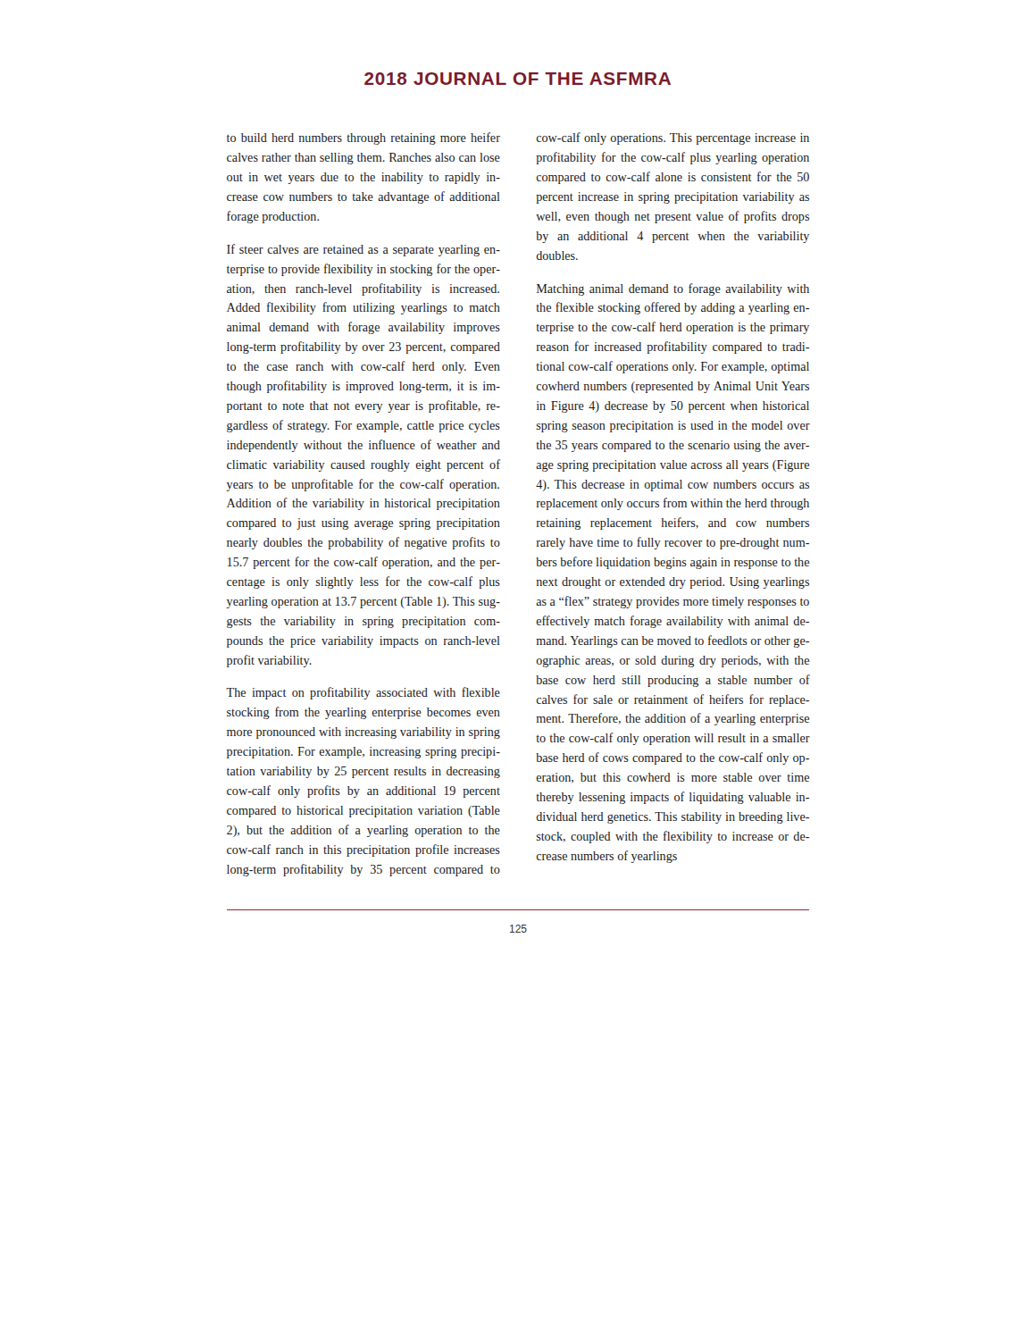2018 Journal of the ASFMRA
to build herd numbers through retaining more heifer calves rather than selling them. Ranches also can lose out in wet years due to the inability to rapidly increase cow numbers to take advantage of additional forage production.
If steer calves are retained as a separate yearling enterprise to provide flexibility in stocking for the operation, then ranch-level profitability is increased. Added flexibility from utilizing yearlings to match animal demand with forage availability improves long-term profitability by over 23 percent, compared to the case ranch with cow-calf herd only. Even though profitability is improved long-term, it is important to note that not every year is profitable, regardless of strategy. For example, cattle price cycles independently without the influence of weather and climatic variability caused roughly eight percent of years to be unprofitable for the cow-calf operation. Addition of the variability in historical precipitation compared to just using average spring precipitation nearly doubles the probability of negative profits to 15.7 percent for the cow-calf operation, and the percentage is only slightly less for the cow-calf plus yearling operation at 13.7 percent (Table 1). This suggests the variability in spring precipitation compounds the price variability impacts on ranch-level profit variability.
The impact on profitability associated with flexible stocking from the yearling enterprise becomes even more pronounced with increasing variability in spring precipitation. For example, increasing spring precipitation variability by 25 percent results in decreasing cow-calf only profits by an additional 19 percent compared to historical precipitation variation (Table 2), but the addition of a yearling operation to the cow-calf ranch in this precipitation profile increases long-term profitability by 35 percent compared to cow-calf only operations. This percentage increase in profitability for the cow-calf plus yearling operation compared to cow-calf alone is consistent for the 50 percent increase in spring precipitation variability as well, even though net present value of profits drops by an additional 4 percent when the variability doubles.
Matching animal demand to forage availability with the flexible stocking offered by adding a yearling enterprise to the cow-calf herd operation is the primary reason for increased profitability compared to traditional cow-calf operations only. For example, optimal cowherd numbers (represented by Animal Unit Years in Figure 4) decrease by 50 percent when historical spring season precipitation is used in the model over the 35 years compared to the scenario using the average spring precipitation value across all years (Figure 4). This decrease in optimal cow numbers occurs as replacement only occurs from within the herd through retaining replacement heifers, and cow numbers rarely have time to fully recover to pre-drought numbers before liquidation begins again in response to the next drought or extended dry period. Using yearlings as a “flex” strategy provides more timely responses to effectively match forage availability with animal demand. Yearlings can be moved to feedlots or other geographic areas, or sold during dry periods, with the base cow herd still producing a stable number of calves for sale or retainment of heifers for replacement. Therefore, the addition of a yearling enterprise to the cow-calf only operation will result in a smaller base herd of cows compared to the cow-calf only operation, but this cowherd is more stable over time thereby lessening impacts of liquidating valuable individual herd genetics. This stability in breeding livestock, coupled with the flexibility to increase or decrease numbers of yearlings
125